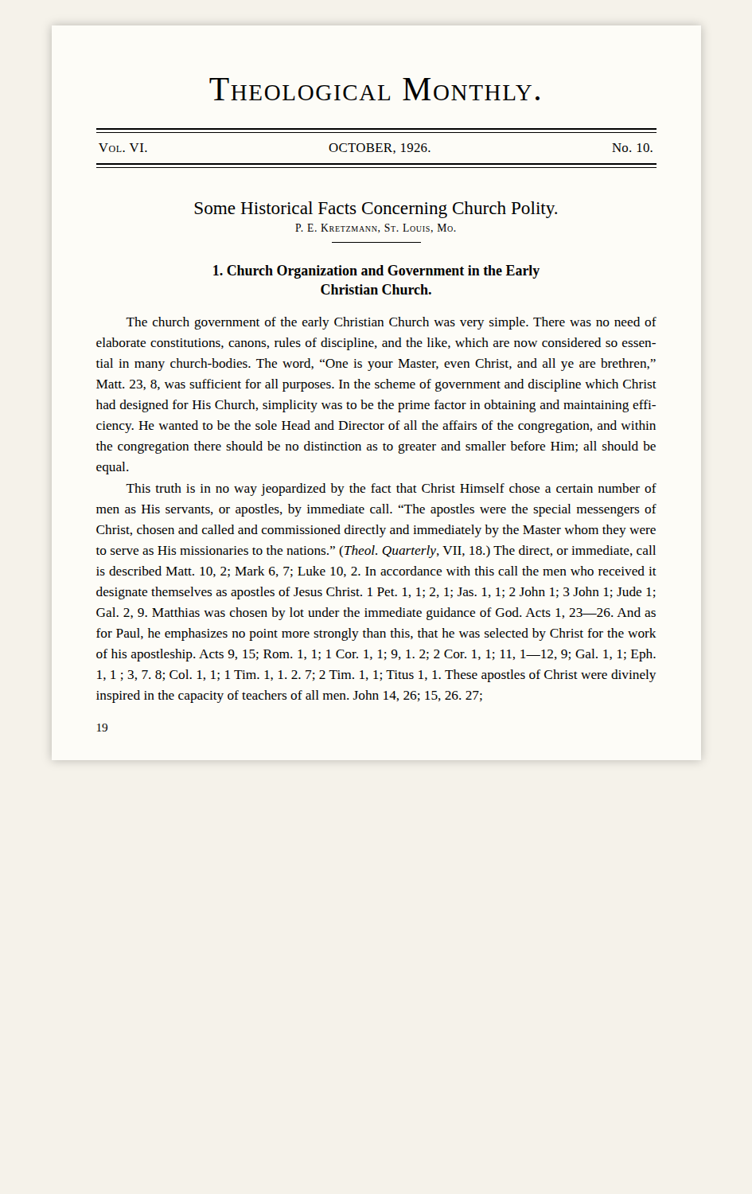Theological Monthly.
Vol. VI. OCTOBER, 1926. No. 10.
Some Historical Facts Concerning Church Polity.
P. E. Kretzmann, St. Louis, Mo.
1. Church Organization and Government in the Early
Christian Church.
The church government of the early Christian Church was very simple. There was no need of elaborate constitutions, canons, rules of discipline, and the like, which are now considered so essential in many church-bodies. The word, “One is your Master, even Christ, and all ye are brethren,” Matt. 23, 8, was sufficient for all purposes. In the scheme of government and discipline which Christ had designed for His Church, simplicity was to be the prime factor in obtaining and maintaining efficiency. He wanted to be the sole Head and Director of all the affairs of the congregation, and within the congregation there should be no distinction as to greater and smaller before Him; all should be equal.
This truth is in no way jeopardized by the fact that Christ Himself chose a certain number of men as His servants, or apostles, by immediate call. “The apostles were the special messengers of Christ, chosen and called and commissioned directly and immediately by the Master whom they were to serve as His missionaries to the nations.” (Theol. Quarterly, VII, 18.) The direct, or immediate, call is described Matt. 10, 2; Mark 6, 7; Luke 10, 2. In accordance with this call the men who received it designate themselves as apostles of Jesus Christ. 1 Pet. 1, 1; 2, 1; Jas. 1, 1; 2 John 1; 3 John 1; Jude 1; Gal. 2, 9. Matthias was chosen by lot under the immediate guidance of God. Acts 1, 23—26. And as for Paul, he emphasizes no point more strongly than this, that he was selected by Christ for the work of his apostleship. Acts 9, 15; Rom. 1, 1; 1 Cor. 1, 1; 9, 1. 2; 2 Cor. 1, 1; 11, 1—12, 9; Gal. 1, 1; Eph. 1, 1 ; 3, 7. 8; Col. 1, 1; 1 Tim. 1, 1. 2. 7; 2 Tim. 1, 1; Titus 1, 1. These apostles of Christ were divinely inspired in the capacity of teachers of all men. John 14, 26; 15, 26. 27;
19